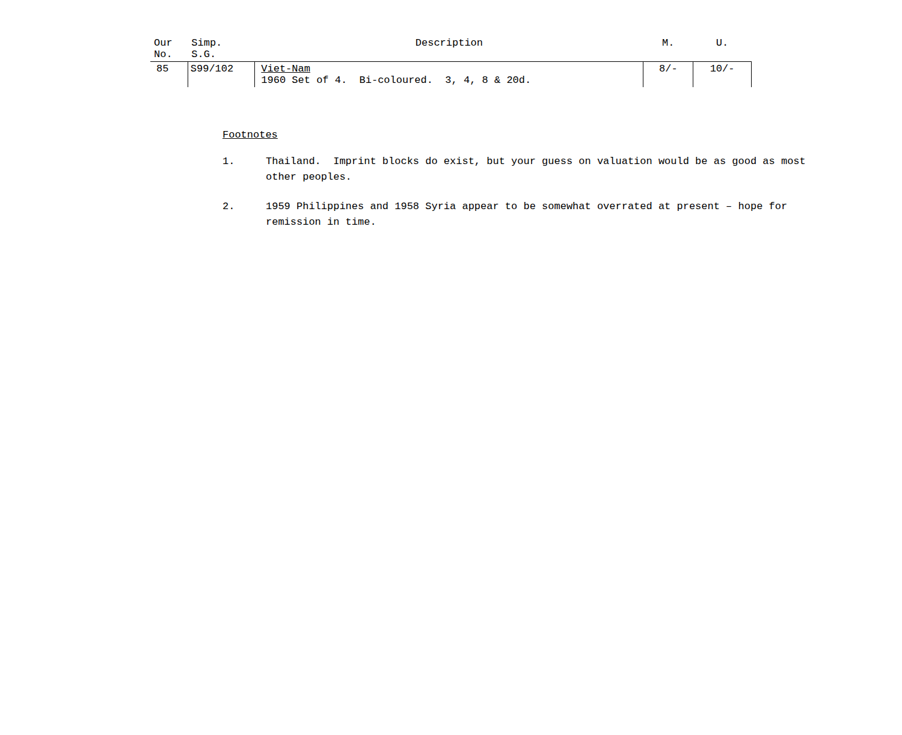| Our No. | Simp. S.G. | Description | M. | U. |
| --- | --- | --- | --- | --- |
| 85 | S99/102 | Viet-Nam 1960 Set of 4. Bi-coloured. 3, 4, 8 & 20d. | 8/- | 10/- |
Footnotes
1. Thailand. Imprint blocks do exist, but your guess on valuation would be as good as most other peoples.
2. 1959 Philippines and 1958 Syria appear to be somewhat overrated at present – hope for remission in time.